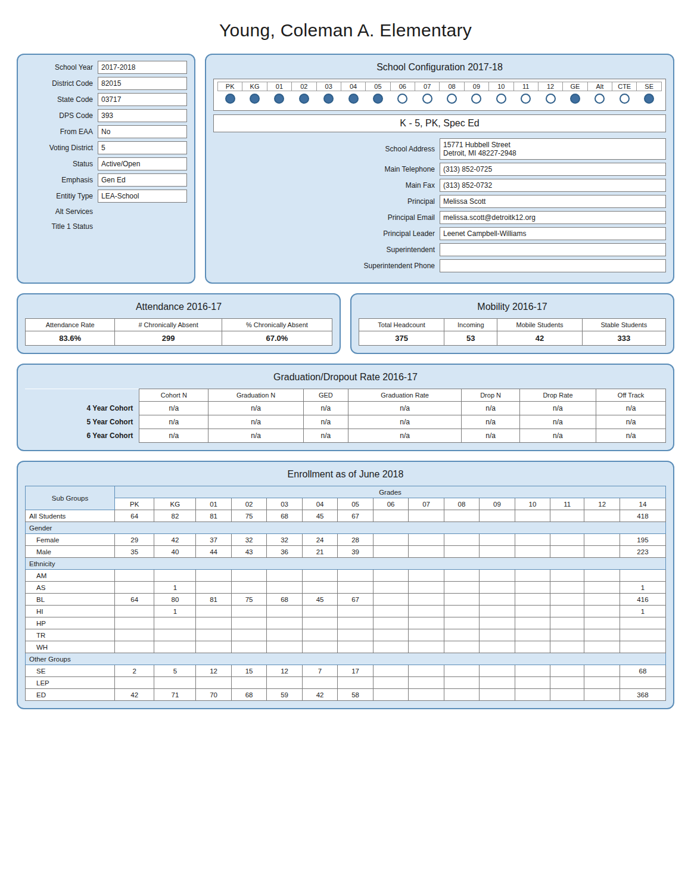Young, Coleman A. Elementary
School Year
2017-2018
District Code
82015
State Code
03717
DPS Code
393
From EAA
No
Voting District
5
Status
Active/Open
Emphasis
Gen Ed
Entitiy Type
LEA-School
Alt Services
Title 1 Status
School Configuration 2017-18
| PK | KG | 01 | 02 | 03 | 04 | 05 | 06 | 07 | 08 | 09 | 10 | 11 | 12 | GE | Alt | CTE | SE |
| --- | --- | --- | --- | --- | --- | --- | --- | --- | --- | --- | --- | --- | --- | --- | --- | --- | --- |
K - 5, PK, Spec Ed
School Address
15771 Hubbell Street
Detroit, MI 48227-2948
Main Telephone
(313) 852-0725
Main Fax
(313) 852-0732
Principal
Melissa Scott
Principal Email
melissa.scott@detroitk12.org
Principal Leader
Leenet Campbell-Williams
Superintendent
Superintendent Phone
Attendance 2016-17
| Attendance Rate | # Chronically Absent | % Chronically Absent |
| --- | --- | --- |
| 83.6% | 299 | 67.0% |
Mobility 2016-17
| Total Headcount | Incoming | Mobile Students | Stable Students |
| --- | --- | --- | --- |
| 375 | 53 | 42 | 333 |
Graduation/Dropout Rate 2016-17
| | Cohort N | Graduation N | GED | Graduation Rate | Drop N | Drop Rate | Off Track |
| --- | --- | --- | --- | --- | --- | --- | --- |
| 4 Year Cohort | n/a | n/a | n/a | n/a | n/a | n/a | n/a |
| 5 Year Cohort | n/a | n/a | n/a | n/a | n/a | n/a | n/a |
| 6 Year Cohort | n/a | n/a | n/a | n/a | n/a | n/a | n/a |
Enrollment as of June 2018
| Sub Groups | Grades |
| --- | --- |
| PK | KG | 01 | 02 | 03 | 04 | 05 | 06 | 07 | 08 | 09 | 10 | 11 | 12 | 14 |
| All Students | 64 | 82 | 81 | 75 | 68 | 45 | 67 | | | | | | | | 418 |
| Gender |
| Female | 29 | 42 | 37 | 32 | 32 | 24 | 28 | | | | | | | | 195 |
| Male | 35 | 40 | 44 | 43 | 36 | 21 | 39 | | | | | | | | 223 |
| Ethnicity |
| AM | | | | | | | | | | | | | | | |
| AS | | 1 | | | | | | | | | | | | | 1 |
| BL | 64 | 80 | 81 | 75 | 68 | 45 | 67 | | | | | | | | 416 |
| HI | | 1 | | | | | | | | | | | | | 1 |
| HP | | | | | | | | | | | | | | | |
| TR | | | | | | | | | | | | | | | |
| WH | | | | | | | | | | | | | | | |
| Other Groups |
| SE | 2 | 5 | 12 | 15 | 12 | 7 | 17 | | | | | | | | 68 |
| LEP | | | | | | | | | | | | | | | |
| ED | 42 | 71 | 70 | 68 | 59 | 42 | 58 | | | | | | | | 368 |